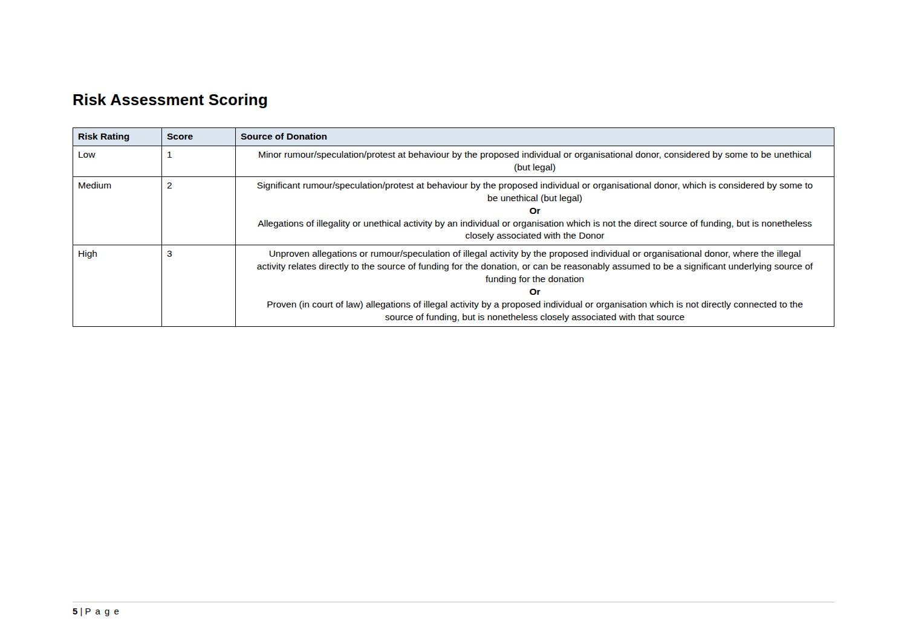Risk Assessment Scoring
| Risk Rating | Score | Source of Donation |
| --- | --- | --- |
| Low | 1 | Minor rumour/speculation/protest at behaviour by the proposed individual or organisational donor, considered by some to be unethical (but legal) |
| Medium | 2 | Significant rumour/speculation/protest at behaviour by the proposed individual or organisational donor, which is considered by some to be unethical (but legal) Or Allegations of illegality or unethical activity by an individual or organisation which is not the direct source of funding, but is nonetheless closely associated with the Donor |
| High | 3 | Unproven allegations or rumour/speculation of illegal activity by the proposed individual or organisational donor, where the illegal activity relates directly to the source of funding for the donation, or can be reasonably assumed to be a significant underlying source of funding for the donation Or Proven (in court of law) allegations of illegal activity by a proposed individual or organisation which is not directly connected to the source of funding, but is nonetheless closely associated with that source |
5 | P a g e